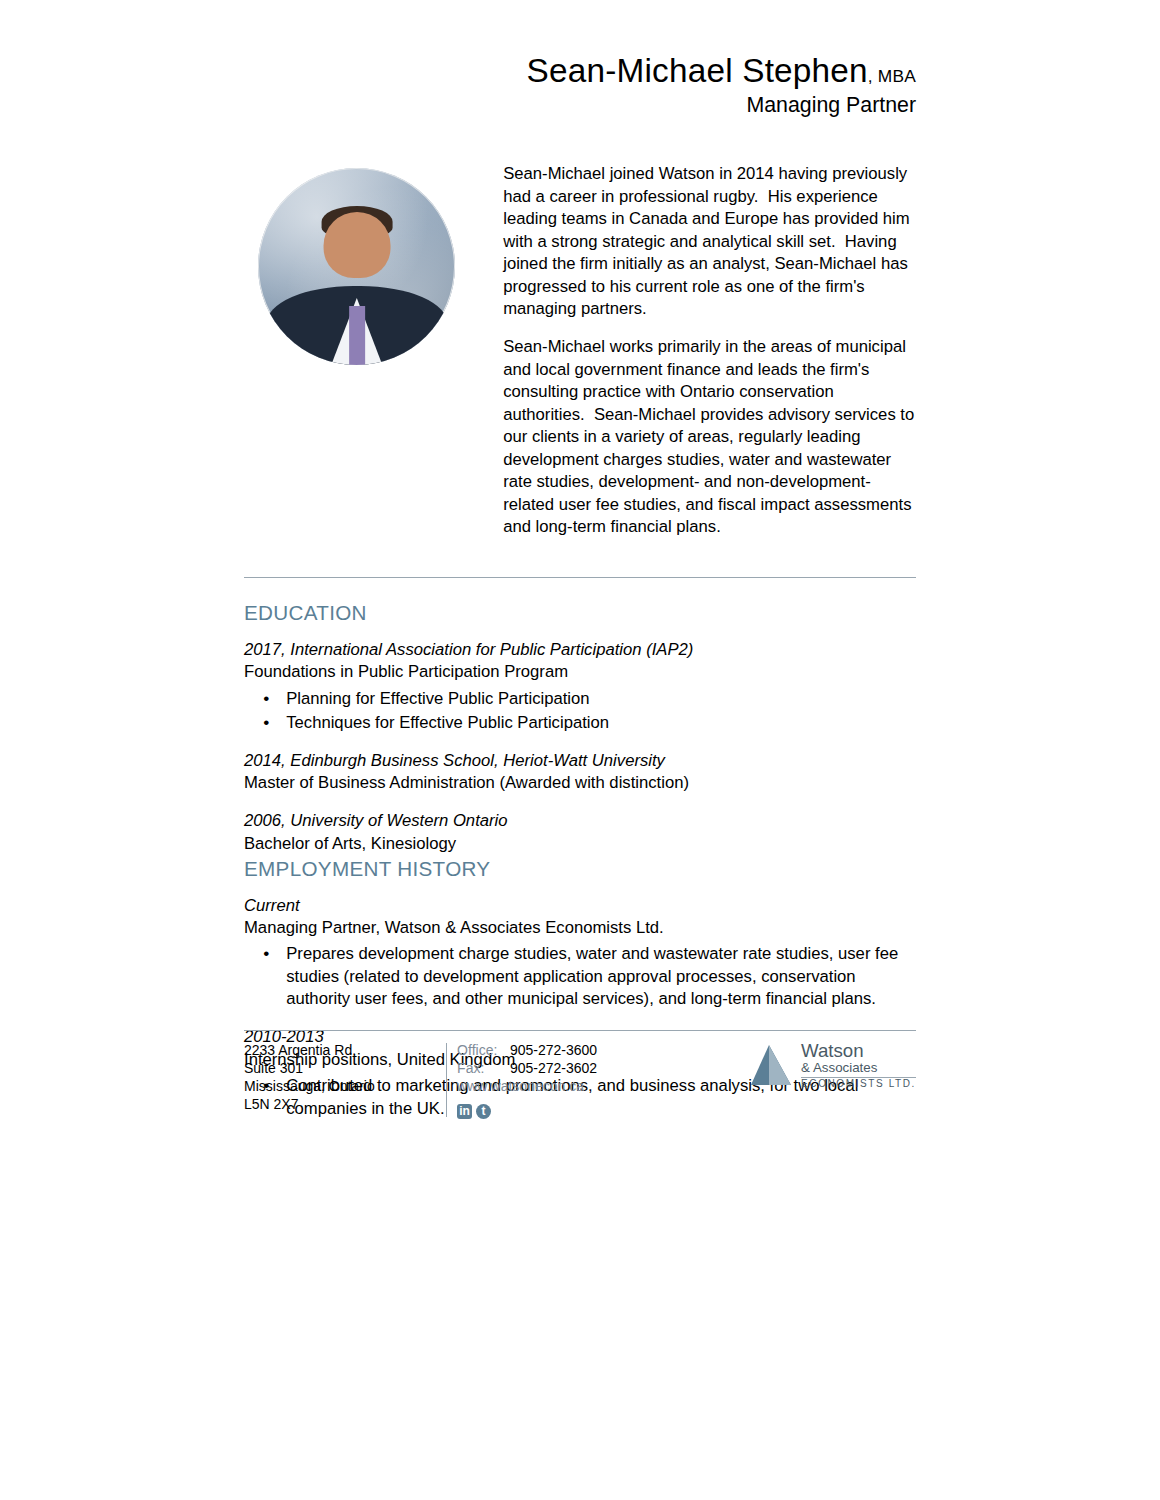Sean-Michael Stephen, MBA
Managing Partner
Sean-Michael joined Watson in 2014 having previously had a career in professional rugby. His experience leading teams in Canada and Europe has provided him with a strong strategic and analytical skill set. Having joined the firm initially as an analyst, Sean-Michael has progressed to his current role as one of the firm's managing partners.
Sean-Michael works primarily in the areas of municipal and local government finance and leads the firm's consulting practice with Ontario conservation authorities. Sean-Michael provides advisory services to our clients in a variety of areas, regularly leading development charges studies, water and wastewater rate studies, development- and non-development-related user fee studies, and fiscal impact assessments and long-term financial plans.
EDUCATION
2017, International Association for Public Participation (IAP2)
Foundations in Public Participation Program
Planning for Effective Public Participation
Techniques for Effective Public Participation
2014, Edinburgh Business School, Heriot-Watt University
Master of Business Administration (Awarded with distinction)
2006, University of Western Ontario
Bachelor of Arts, Kinesiology
EMPLOYMENT HISTORY
Current
Managing Partner, Watson & Associates Economists Ltd.
Prepares development charge studies, water and wastewater rate studies, user fee studies (related to development application approval processes, conservation authority user fees, and other municipal services), and long-term financial plans.
2010-2013
Internship positions, United Kingdom
Contributed to marketing and promotions, and business analysis, for two local companies in the UK.
2233 Argentia Rd.
Suite 301
Mississauga, Ontario
L5N 2X7
Office: 905-272-3600
Fax: 905-272-3602
www.watsonecon.ca
in t
Watson
& Associates
ECONOMISTS LTD.